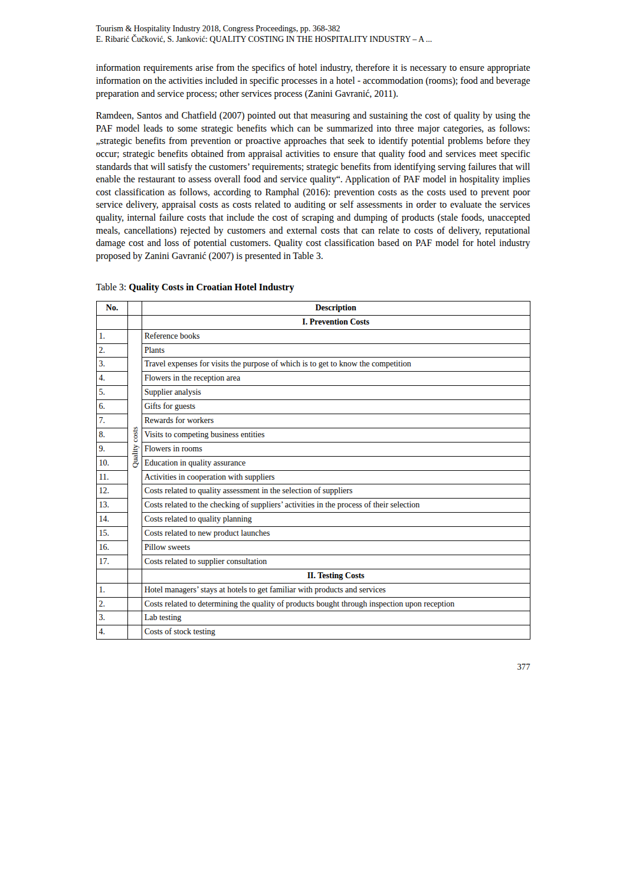Tourism & Hospitality Industry 2018, Congress Proceedings, pp. 368-382
E. Ribarić Čučković, S. Janković: QUALITY COSTING IN THE HOSPITALITY INDUSTRY – A ...
information requirements arise from the specifics of hotel industry, therefore it is necessary to ensure appropriate information on the activities included in specific processes in a hotel - accommodation (rooms); food and beverage preparation and service process; other services process (Zanini Gavranić, 2011).
Ramdeen, Santos and Chatfield (2007) pointed out that measuring and sustaining the cost of quality by using the PAF model leads to some strategic benefits which can be summarized into three major categories, as follows: „strategic benefits from prevention or proactive approaches that seek to identify potential problems before they occur; strategic benefits obtained from appraisal activities to ensure that quality food and services meet specific standards that will satisfy the customers’ requirements; strategic benefits from identifying serving failures that will enable the restaurant to assess overall food and service quality“. Application of PAF model in hospitality implies cost classification as follows, according to Ramphal (2016): prevention costs as the costs used to prevent poor service delivery, appraisal costs as costs related to auditing or self assessments in order to evaluate the services quality, internal failure costs that include the cost of scraping and dumping of products (stale foods, unaccepted meals, cancellations) rejected by customers and external costs that can relate to costs of delivery, reputational damage cost and loss of potential customers. Quality cost classification based on PAF model for hotel industry proposed by Zanini Gavranić (2007) is presented in Table 3.
Table 3: Quality Costs in Croatian Hotel Industry
| No. | | Description |
| --- | --- | --- |
| | | I. Prevention Costs |
| 1. | Quality costs | Reference books |
| 2. | Plants |
| 3. | Travel expenses for visits the purpose of which is to get to know the competition |
| 4. | Flowers in the reception area |
| 5. | Supplier analysis |
| 6. | Gifts for guests |
| 7. | Rewards for workers |
| 8. | Visits to competing business entities |
| 9. | Flowers in rooms |
| 10. | Education in quality assurance |
| 11. | Activities in cooperation with suppliers |
| 12. | Costs related to quality assessment in the selection of suppliers |
| 13. | Costs related to the checking of suppliers’ activities in the process of their selection |
| 14. | Costs related to quality planning |
| 15. | Costs related to new product launches |
| 16. | Pillow sweets |
| 17. | Costs related to supplier consultation |
| | | II. Testing Costs |
| 1. | | Hotel managers’ stays at hotels to get familiar with products and services |
| 2. | | Costs related to determining the quality of products bought through inspection upon reception |
| 3. | | Lab testing |
| 4. | | Costs of stock testing |
377